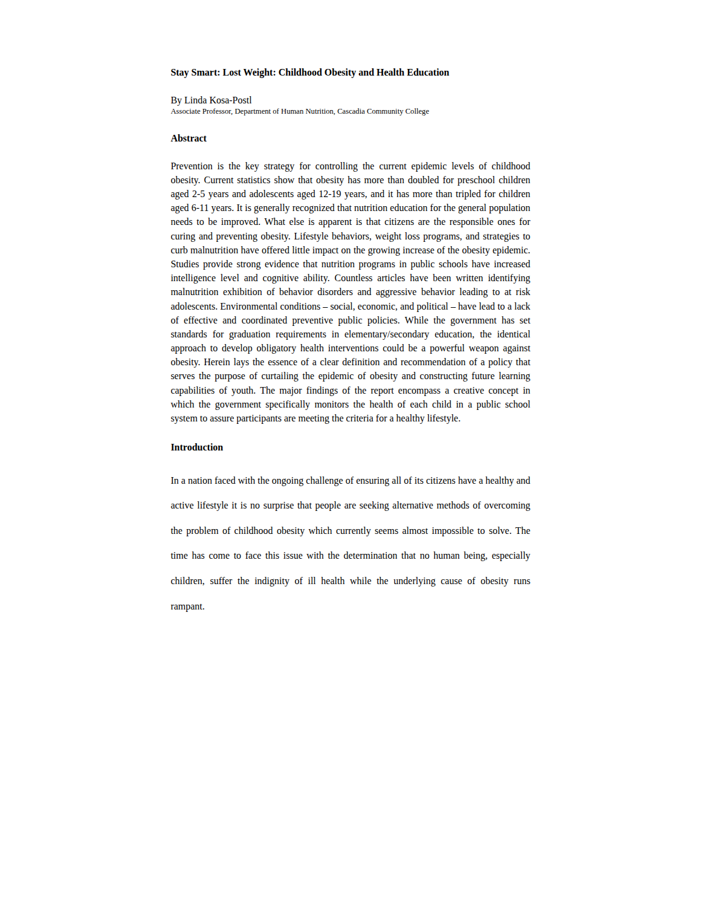Stay Smart: Lost Weight: Childhood Obesity and Health Education
By Linda Kosa-Postl
Associate Professor, Department of Human Nutrition, Cascadia Community College
Abstract
Prevention is the key strategy for controlling the current epidemic levels of childhood obesity. Current statistics show that obesity has more than doubled for preschool children aged 2-5 years and adolescents aged 12-19 years, and it has more than tripled for children aged 6-11 years. It is generally recognized that nutrition education for the general population needs to be improved. What else is apparent is that citizens are the responsible ones for curing and preventing obesity. Lifestyle behaviors, weight loss programs, and strategies to curb malnutrition have offered little impact on the growing increase of the obesity epidemic. Studies provide strong evidence that nutrition programs in public schools have increased intelligence level and cognitive ability. Countless articles have been written identifying malnutrition exhibition of behavior disorders and aggressive behavior leading to at risk adolescents. Environmental conditions – social, economic, and political – have lead to a lack of effective and coordinated preventive public policies. While the government has set standards for graduation requirements in elementary/secondary education, the identical approach to develop obligatory health interventions could be a powerful weapon against obesity. Herein lays the essence of a clear definition and recommendation of a policy that serves the purpose of curtailing the epidemic of obesity and constructing future learning capabilities of youth. The major findings of the report encompass a creative concept in which the government specifically monitors the health of each child in a public school system to assure participants are meeting the criteria for a healthy lifestyle.
Introduction
In a nation faced with the ongoing challenge of ensuring all of its citizens have a healthy and active lifestyle it is no surprise that people are seeking alternative methods of overcoming the problem of childhood obesity which currently seems almost impossible to solve. The time has come to face this issue with the determination that no human being, especially children, suffer the indignity of ill health while the underlying cause of obesity runs rampant.